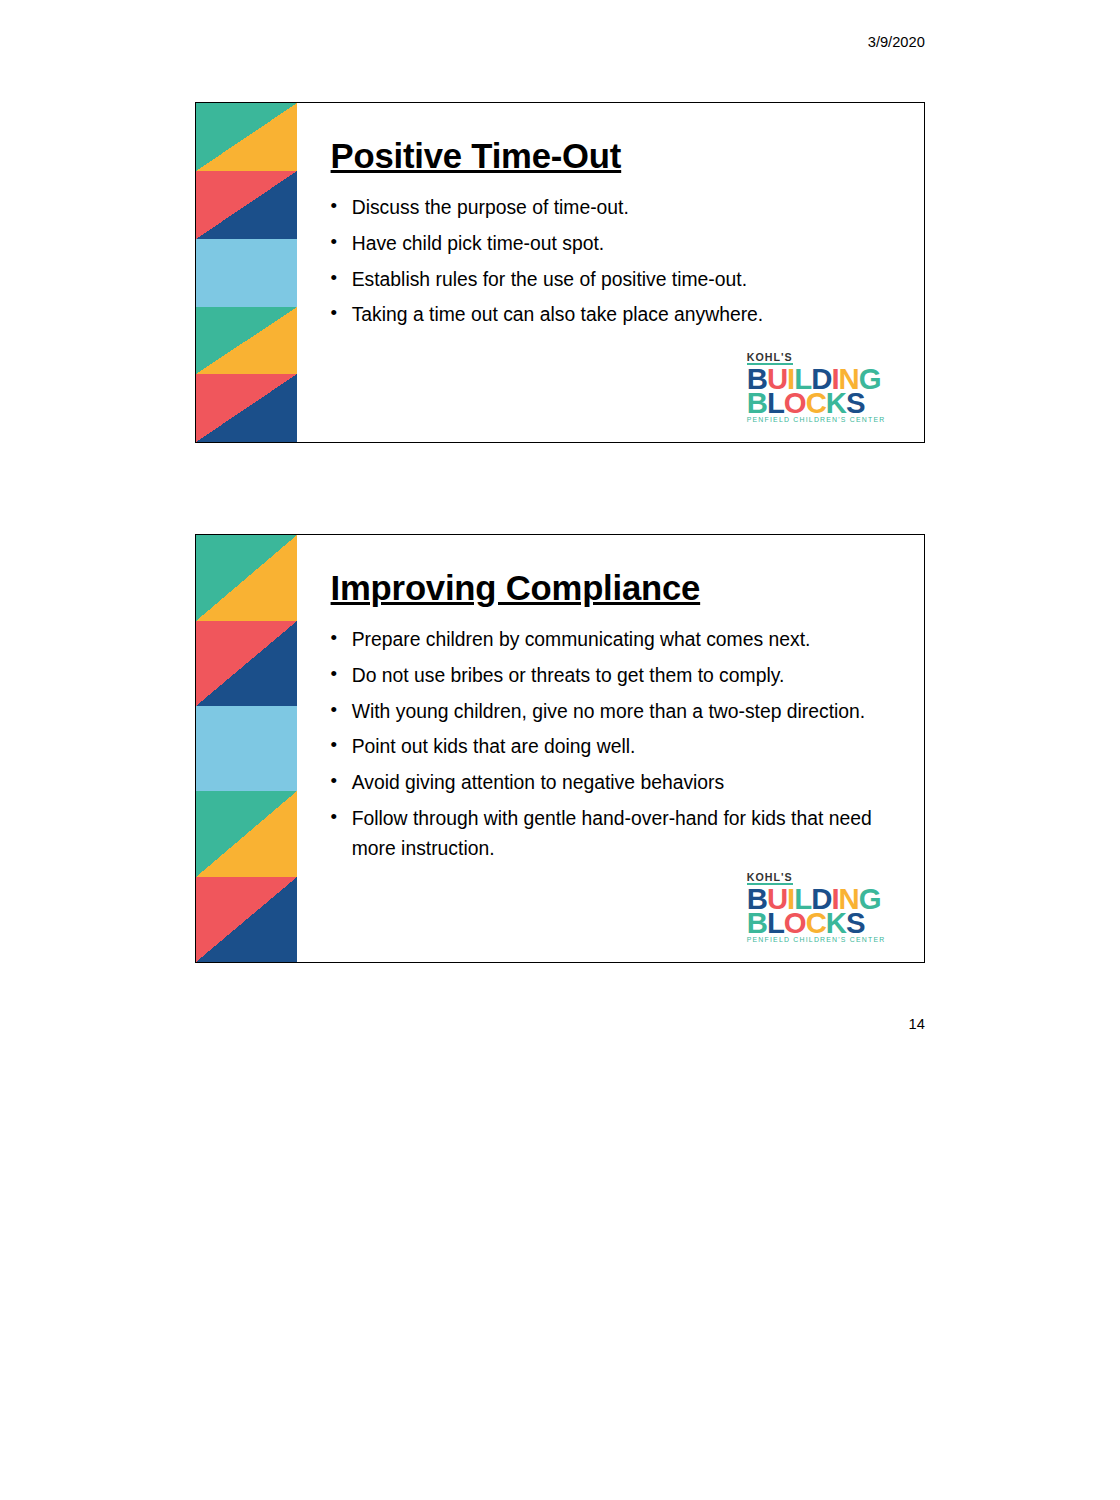3/9/2020
Positive Time-Out
Discuss the purpose of time-out.
Have child pick time-out spot.
Establish rules for the use of positive time-out.
Taking a time out can also take place anywhere.
KOHL'S
BUILDING
BLOCKS
PENFIELD CHILDREN'S CENTER
Improving Compliance
Prepare children by communicating what comes next.
Do not use bribes or threats to get them to comply.
With young children, give no more than a two-step direction.
Point out kids that are doing well.
Avoid giving attention to negative behaviors
Follow through with gentle hand-over-hand for kids that need more instruction.
KOHL'S
BUILDING
BLOCKS
PENFIELD CHILDREN'S CENTER
14